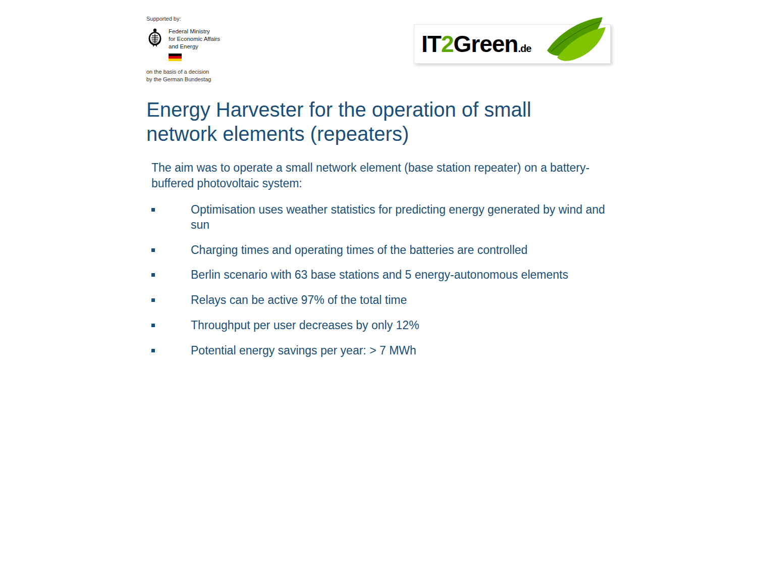Supported by:
Federal Ministry
for Economic Affairs
and Energy
on the basis of a decision
by the German Bundestag
IT2 Green.de
Energy Harvester for the operation of small
network elements (repeaters)
The aim was to operate a small network element (base station repeater) on a battery-buffered photovoltaic system:
Optimisation uses weather statistics for predicting energy generated by wind and sun
Charging times and operating times of the batteries are controlled
Berlin scenario with 63 base stations and 5 energy-autonomous elements
Relays can be active 97% of the total time
Throughput per user decreases by only 12%
Potential energy savings per year: > 7 MWh